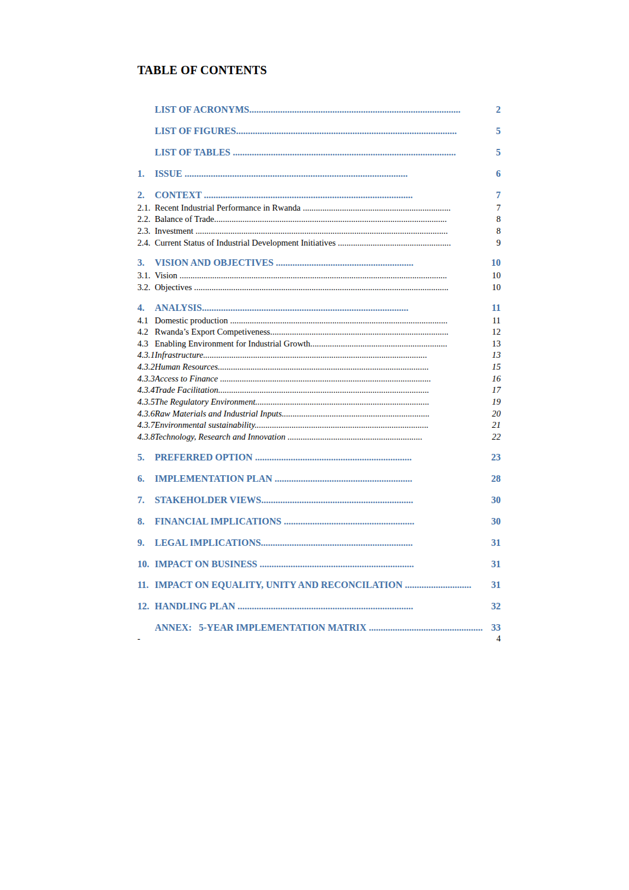Table of Contents
| | LIST OF ACRONYMS......................................................................................... | 2 |
| | LIST OF FIGURES............................................................................................. | 5 |
| | LIST OF TABLES .............................................................................................. | 5 |
| 1. | ISSUE .............................................................................................. | 6 |
| 2. | CONTEXT ........................................................................................ | 7 |
| 2.1. | Recent Industrial Performance in Rwanda .................................................................... | 7 |
| 2.2. | Balance of Trade........................................................................................................... | 8 |
| 2.3. | Investment .................................................................................................................... | 8 |
| 2.4. | Current Status of Industrial Development Initiatives .................................................... | 9 |
| 3. | VISION AND OBJECTIVES .......................................................... | 10 |
| 3.1. | Vision ........................................................................................................................... | 10 |
| 3.2. | Objectives ..................................................................................................................... | 10 |
| 4. | ANALYSIS....................................................................................... | 11 |
| 4.1 | Domestic production .................................................................................................... | 11 |
| 4.2 | Rwanda’s Export Competiveness.................................................................................. | 12 |
| 4.3 | Enabling Environment for Industrial Growth............................................................... | 13 |
| 4.3.1 | Infrastructure....................................................................................................... | 13 |
| 4.3.2 | Human Resources................................................................................................. | 15 |
| 4.3.3 | Access to Finance ................................................................................................. | 16 |
| 4.3.4 | Trade Facilitation................................................................................................. | 17 |
| 4.3.5 | The Regulatory Environment................................................................................ | 19 |
| 4.3.6 | Raw Materials and Industrial Inputs.................................................................... | 20 |
| 4.3.7 | Environmental sustainability................................................................................ | 21 |
| 4.3.8 | Technology, Research and Innovation .............................................................. | 22 |
| 5. | PREFERRED OPTION .................................................................. | 23 |
| 6. | IMPLEMENTATION PLAN .......................................................... | 28 |
| 7. | STAKEHOLDER VIEWS................................................................ | 30 |
| 8. | FINANCIAL IMPLICATIONS ....................................................... | 30 |
| 9. | LEGAL IMPLICATIONS................................................................ | 31 |
| 10. | IMPACT ON BUSINESS ................................................................. | 31 |
| 11. | IMPACT ON EQUALITY, UNITY AND RECONCILATION ............................ | 31 |
| 12. | HANDLING PLAN .......................................................................... | 32 |
| | ANNEX: 5-YEAR IMPLEMENTATION MATRIX ................................................ | 33 |
- 4